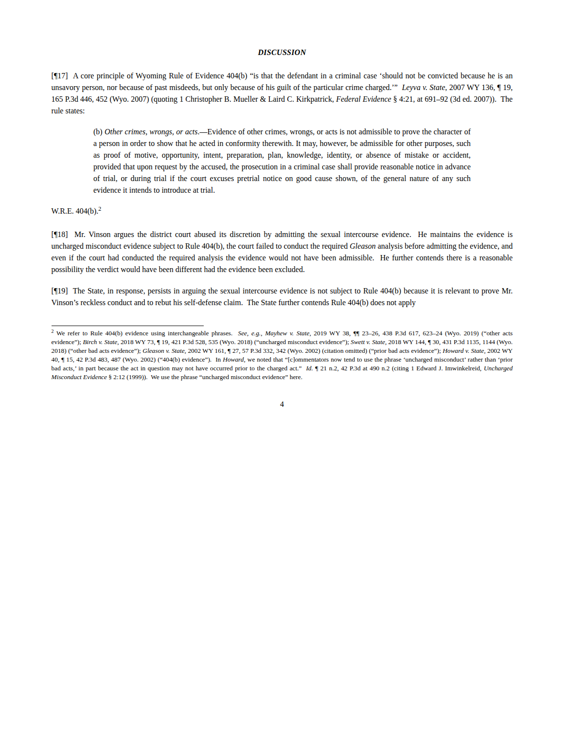DISCUSSION
[¶17] A core principle of Wyoming Rule of Evidence 404(b) “is that the defendant in a criminal case ‘should not be convicted because he is an unsavory person, nor because of past misdeeds, but only because of his guilt of the particular crime charged.’” Leyva v. State, 2007 WY 136, ¶ 19, 165 P.3d 446, 452 (Wyo. 2007) (quoting 1 Christopher B. Mueller & Laird C. Kirkpatrick, Federal Evidence § 4:21, at 691–92 (3d ed. 2007)). The rule states:
(b) Other crimes, wrongs, or acts.—Evidence of other crimes, wrongs, or acts is not admissible to prove the character of a person in order to show that he acted in conformity therewith. It may, however, be admissible for other purposes, such as proof of motive, opportunity, intent, preparation, plan, knowledge, identity, or absence of mistake or accident, provided that upon request by the accused, the prosecution in a criminal case shall provide reasonable notice in advance of trial, or during trial if the court excuses pretrial notice on good cause shown, of the general nature of any such evidence it intends to introduce at trial.
W.R.E. 404(b).2
[¶18] Mr. Vinson argues the district court abused its discretion by admitting the sexual intercourse evidence. He maintains the evidence is uncharged misconduct evidence subject to Rule 404(b), the court failed to conduct the required Gleason analysis before admitting the evidence, and even if the court had conducted the required analysis the evidence would not have been admissible. He further contends there is a reasonable possibility the verdict would have been different had the evidence been excluded.
[¶19] The State, in response, persists in arguing the sexual intercourse evidence is not subject to Rule 404(b) because it is relevant to prove Mr. Vinson’s reckless conduct and to rebut his self-defense claim. The State further contends Rule 404(b) does not apply
2 We refer to Rule 404(b) evidence using interchangeable phrases. See, e.g., Mayhew v. State, 2019 WY 38, ¶¶ 23–26, 438 P.3d 617, 623–24 (Wyo. 2019) (“other acts evidence”); Birch v. State, 2018 WY 73, ¶ 19, 421 P.3d 528, 535 (Wyo. 2018) (“uncharged misconduct evidence”); Swett v. State, 2018 WY 144, ¶ 30, 431 P.3d 1135, 1144 (Wyo. 2018) (“other bad acts evidence”); Gleason v. State, 2002 WY 161, ¶ 27, 57 P.3d 332, 342 (Wyo. 2002) (citation omitted) (“prior bad acts evidence”); Howard v. State, 2002 WY 40, ¶ 15, 42 P.3d 483, 487 (Wyo. 2002) (“404(b) evidence”). In Howard, we noted that “[c]ommentators now tend to use the phrase ‘uncharged misconduct’ rather than ‘prior bad acts,’ in part because the act in question may not have occurred prior to the charged act.” Id. ¶ 21 n.2, 42 P.3d at 490 n.2 (citing 1 Edward J. Imwinkelreid, Uncharged Misconduct Evidence § 2:12 (1999)). We use the phrase “uncharged misconduct evidence” here.
4